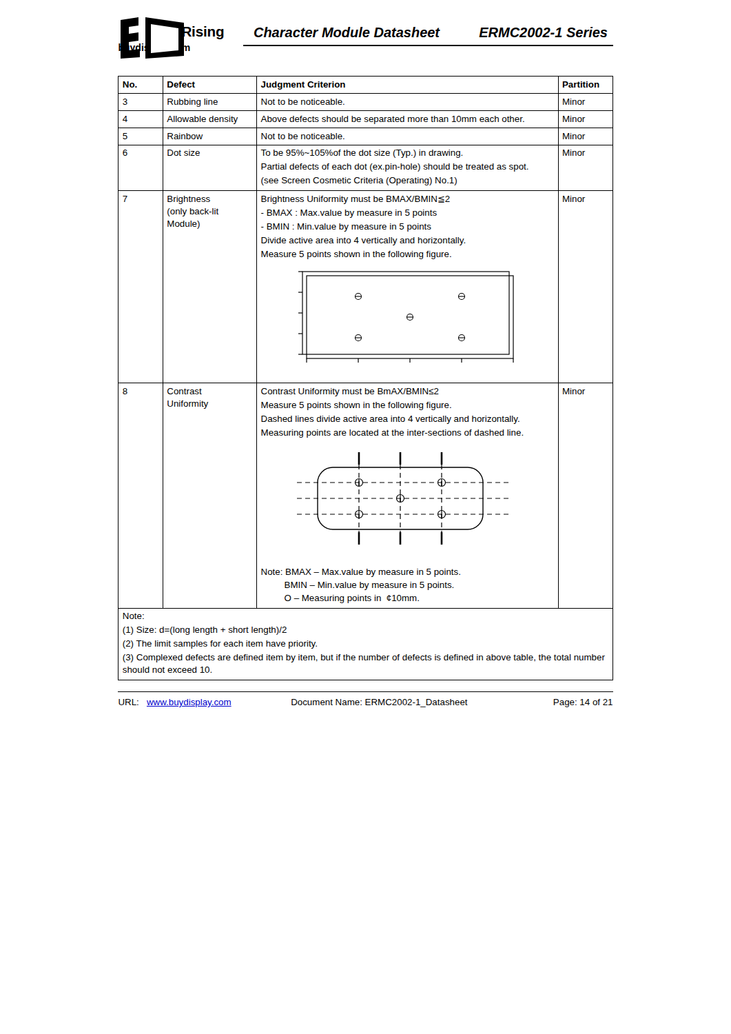East Rising
buydisplay.com
Character Module Datasheet ERMC2002-1 Series
| No. | Defect | Judgment Criterion | Partition |
| --- | --- | --- | --- |
| 3 | Rubbing line | Not to be noticeable. | Minor |
| 4 | Allowable density | Above defects should be separated more than 10mm each other. | Minor |
| 5 | Rainbow | Not to be noticeable. | Minor |
| 6 | Dot size | To be 95%~105%of the dot size (Typ.) in drawing. Partial defects of each dot (ex.pin-hole) should be treated as spot. (see Screen Cosmetic Criteria (Operating) No.1) | Minor |
| 7 | Brightness (only back-lit Module) | Brightness Uniformity must be BMAX/BMIN≦2 - BMAX : Max.value by measure in 5 points - BMIN : Min.value by measure in 5 points Divide active area into 4 vertically and horizontally. Measure 5 points shown in the following figure. | Minor |
| 8 | Contrast Uniformity | Contrast Uniformity must be BmAX/BMIN≤2 Measure 5 points shown in the following figure. Dashed lines divide active area into 4 vertically and horizontally. Measuring points are located at the inter-sections of dashed line. Note: BMAX – Max.value by measure in 5 points. BMIN – Min.value by measure in 5 points. O – Measuring points in ¢10mm. | Minor |
| Note: (1) Size: d=(long length + short length)/2 (2) The limit samples for each item have priority. (3) Complexed defects are defined item by item, but if the number of defects is defined in above table, the total number should not exceed 10. |
URL: www.buydisplay.com
Document Name: ERMC2002-1_Datasheet
Page: 14 of 21